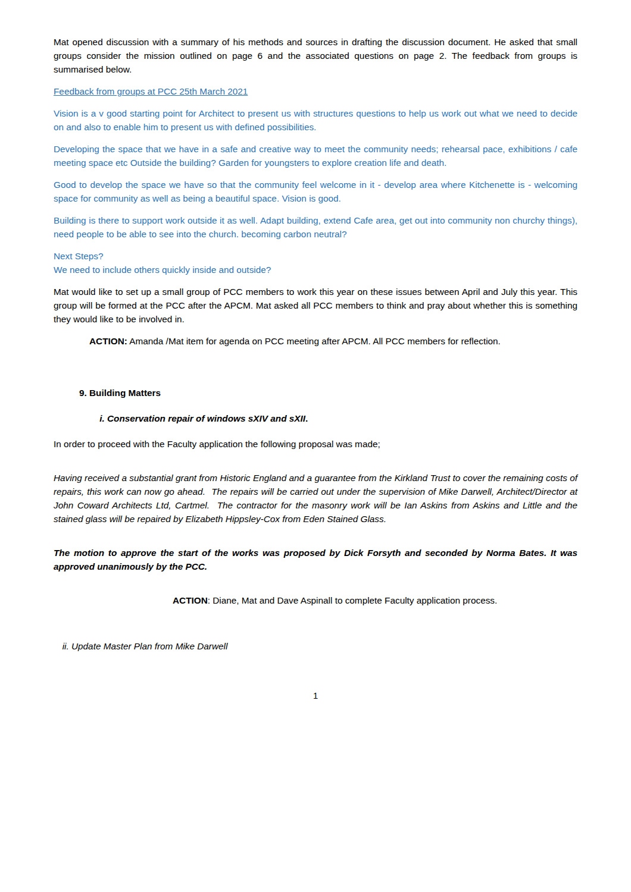Mat opened discussion with a summary of his methods and sources in drafting the discussion document. He asked that small groups consider the mission outlined on page 6 and the associated questions on page 2. The feedback from groups is summarised below.
Feedback from groups at PCC 25th March 2021
Vision is a v good starting point for Architect to present us with structures questions to help us work out what we need to decide on and also to enable him to present us with defined possibilities.
Developing the space that we have in a safe and creative way to meet the community needs; rehearsal pace, exhibitions / cafe meeting space etc Outside the building? Garden for youngsters to explore creation life and death.
Good to develop the space we have so that the community feel welcome in it - develop area where Kitchenette is - welcoming space for community as well as being a beautiful space. Vision is good.
Building is there to support work outside it as well. Adapt building, extend Cafe area, get out into community non churchy things), need people to be able to see into the church. becoming carbon neutral?
Next Steps?
We need to include others quickly inside and outside?
Mat would like to set up a small group of PCC members to work this year on these issues between April and July this year. This group will be formed at the PCC after the APCM. Mat asked all PCC members to think and pray about whether this is something they would like to be involved in.
ACTION: Amanda /Mat item for agenda on PCC meeting after APCM. All PCC members for reflection.
Building Matters
Conservation repair of windows sXIV and sXII.
In order to proceed with the Faculty application the following proposal was made;
Having received a substantial grant from Historic England and a guarantee from the Kirkland Trust to cover the remaining costs of repairs, this work can now go ahead. The repairs will be carried out under the supervision of Mike Darwell, Architect/Director at John Coward Architects Ltd, Cartmel. The contractor for the masonry work will be Ian Askins from Askins and Little and the stained glass will be repaired by Elizabeth Hippsley-Cox from Eden Stained Glass.
The motion to approve the start of the works was proposed by Dick Forsyth and seconded by Norma Bates. It was approved unanimously by the PCC.
ACTION: Diane, Mat and Dave Aspinall to complete Faculty application process.
Update Master Plan from Mike Darwell
1